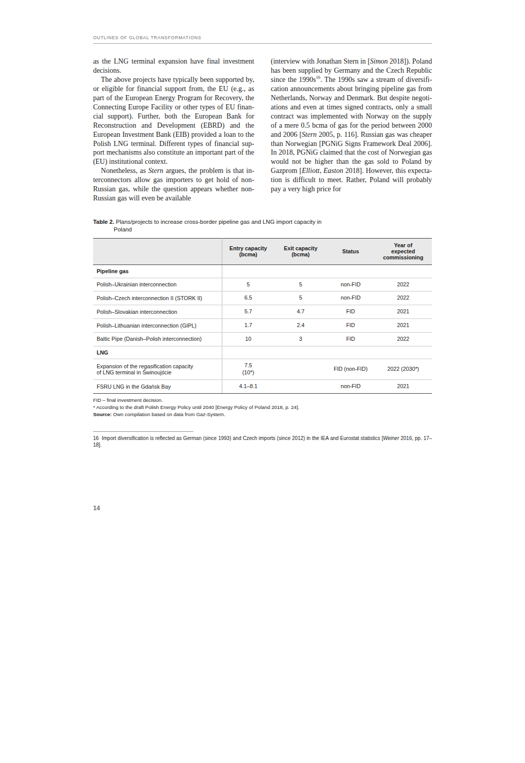Outlines of Global Transformations
as the LNG terminal expansion have final investment decisions.
The above projects have typically been supported by, or eligible for financial support from, the EU (e.g., as part of the European Energy Program for Recovery, the Connecting Europe Facility or other types of EU financial support). Further, both the European Bank for Reconstruction and Development (EBRD) and the European Investment Bank (EIB) provided a loan to the Polish LNG terminal. Different types of financial support mechanisms also constitute an important part of the (EU) institutional context.
Nonetheless, as Stern argues, the problem is that interconnectors allow gas importers to get hold of non-Russian gas, while the question appears whether non-Russian gas will even be available
(interview with Jonathan Stern in [Simon 2018]). Poland has been supplied by Germany and the Czech Republic since the 1990s16. The 1990s saw a stream of diversification announcements about bringing pipeline gas from Netherlands, Norway and Denmark. But despite negotiations and even at times signed contracts, only a small contract was implemented with Norway on the supply of a mere 0.5 bcma of gas for the period between 2000 and 2006 [Stern 2005, p. 116]. Russian gas was cheaper than Norwegian [PGNiG Signs Framework Deal 2006]. In 2018, PGNiG claimed that the cost of Norwegian gas would not be higher than the gas sold to Poland by Gazprom [Elliott, Easton 2018]. However, this expectation is difficult to meet. Rather, Poland will probably pay a very high price for
Table 2. Plans/projects to increase cross-border pipeline gas and LNG import capacity inPoland
| | Entry capacity (bcma) | Exit capacity (bcma) | Status | Year of expected commissioning |
| --- | --- | --- | --- | --- |
| Pipeline gas | | | | |
| Polish–Ukrainian interconnection | 5 | 5 | non-FID | 2022 |
| Polish–Czech interconnection II (STORK II) | 6.5 | 5 | non-FID | 2022 |
| Polish–Slovakian interconnection | 5.7 | 4.7 | FID | 2021 |
| Polish–Lithuanian interconnection (GIPL) | 1.7 | 2.4 | FID | 2021 |
| Baltic Pipe (Danish–Polish interconnection) | 10 | 3 | FID | 2022 |
| LNG | | | | |
| Expansion of the regasification capacity of LNG terminal in Świnoujście | 7.5 (10*) | | FID (non-FID) | 2022 (2030*) |
| FSRU LNG in the Gdańsk Bay | 4.1–8.1 | | non-FID | 2021 |
FID – final investment decision.
* According to the draft Polish Energy Policy until 2040 [Energy Policy of Poland 2018, p. 24].
Source: Own compilation based on data from Gaz-System.
16 Import diversification is reflected as German (since 1993) and Czech imports (since 2012) in the IEA and Eurostat statistics [Weiner 2016, pp. 17–18].
14